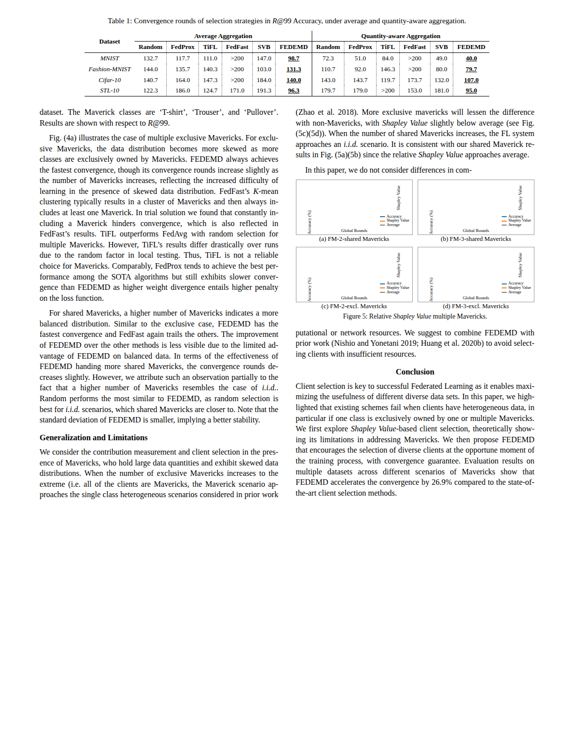Table 1: Convergence rounds of selection strategies in R@99 Accuracy, under average and quantity-aware aggregation.
| Dataset | Average Aggregation | Quantity-aware Aggregation |
| --- | --- | --- |
| Random | FedProx | TiFL | FedFast | SVB | F ED EMD | Random | FedProx | TiFL | FedFast | SVB | F ED EMD |
| MNIST | 132.7 | 117.7 | 111.0 | >200 | 147.0 | 98.7 | 72.3 | 51.0 | 84.0 | >200 | 49.0 | 40.0 |
| Fashion-MNIST | 144.0 | 135.7 | 140.3 | >200 | 103.0 | 131.3 | 110.7 | 92.0 | 146.3 | >200 | 80.0 | 79.7 |
| Cifar-10 | 140.7 | 164.0 | 147.3 | >200 | 184.0 | 140.0 | 143.0 | 143.7 | 119.7 | 173.7 | 132.0 | 107.0 |
| STL-10 | 122.3 | 186.0 | 124.7 | 171.0 | 191.3 | 96.3 | 179.7 | 179.0 | >200 | 153.0 | 181.0 | 95.0 |
dataset. The Maverick classes are ‘T-shirt’, ‘Trouser’, and ‘Pullover’. Results are shown with respect to R@99.
Fig. (4a) illustrates the case of multiple exclusive Mavericks. For exclusive Mavericks, the data distribution becomes more skewed as more classes are exclusively owned by Mavericks. FEDEMD always achieves the fastest convergence, though its convergence rounds increase slightly as the number of Mavericks increases, reflecting the increased difficulty of learning in the presence of skewed data distribution. FedFast’s K-mean clustering typically results in a cluster of Mavericks and then always includes at least one Maverick. In trial solution we found that constantly including a Maverick hinders convergence, which is also reflected in FedFast’s results. TiFL outperforms FedAvg with random selection for multiple Mavericks. However, TiFL’s results differ drastically over runs due to the random factor in local testing. Thus, TiFL is not a reliable choice for Mavericks. Comparably, FedProx tends to achieve the best performance among the SOTA algorithms but still exhibits slower convergence than FEDEMD as higher weight divergence entails higher penalty on the loss function.
For shared Mavericks, a higher number of Mavericks indicates a more balanced distribution. Similar to the exclusive case, FEDEMD has the fastest convergence and FedFast again trails the others. The improvement of FEDEMD over the other methods is less visible due to the limited advantage of FEDEMD on balanced data. In terms of the effectiveness of FEDEMD handing more shared Mavericks, the convergence rounds decreases slightly. However, we attribute such an observation partially to the fact that a higher number of Mavericks resembles the case of i.i.d.. Random performs the most similar to FEDEMD, as random selection is best for i.i.d. scenarios, which shared Mavericks are closer to. Note that the standard deviation of FEDEMD is smaller, implying a better stability.
Generalization and Limitations
We consider the contribution measurement and client selection in the presence of Mavericks, who hold large data quantities and exhibit skewed data distributions. When the number of exclusive Mavericks increases to the extreme (i.e. all of the clients are Mavericks, the Maverick scenario approaches the single class heterogeneous scenarios considered in prior work (Zhao et al. 2018). More exclusive mavericks will lessen the difference with non-Mavericks, with Shapley Value slightly below average (see Fig. (5c)(5d)). When the number of shared Mavericks increases, the FL system approaches an i.i.d. scenario. It is consistent with our shared Maverick results in Fig. (5a)(5b) since the relative Shapley Value approaches average.
In this paper, we do not consider differences in com-
Accuracy (%)
Shapley Value
Accuracy
Shapley Value
Average
Global Rounds
(a) FM-2-shared Mavericks
Accuracy (%)
Shapley Value
Accuracy
Shapley Value
Average
Global Rounds
(b) FM-3-shared Mavericks
Accuracy (%)
Shapley Value
Accuracy
Shapley Value
Average
Global Rounds
(c) FM-2-excl. Mavericks
Accuracy (%)
Shapley Value
Accuracy
Shapley Value
Average
Global Rounds
(d) FM-3-excl. Mavericks
Figure 5: Relative Shapley Value multiple Mavericks.
putational or network resources. We suggest to combine FEDEMD with prior work (Nishio and Yonetani 2019; Huang et al. 2020b) to avoid selecting clients with insufficient resources.
Conclusion
Client selection is key to successful Federated Learning as it enables maximizing the usefulness of different diverse data sets. In this paper, we highlighted that existing schemes fail when clients have heterogeneous data, in particular if one class is exclusively owned by one or multiple Mavericks. We first explore Shapley Value-based client selection, theoretically showing its limitations in addressing Mavericks. We then propose FEDEMD that encourages the selection of diverse clients at the opportune moment of the training process, with convergence guarantee. Evaluation results on multiple datasets across different scenarios of Mavericks show that FEDEMD accelerates the convergence by 26.9% compared to the state-of-the-art client selection methods.